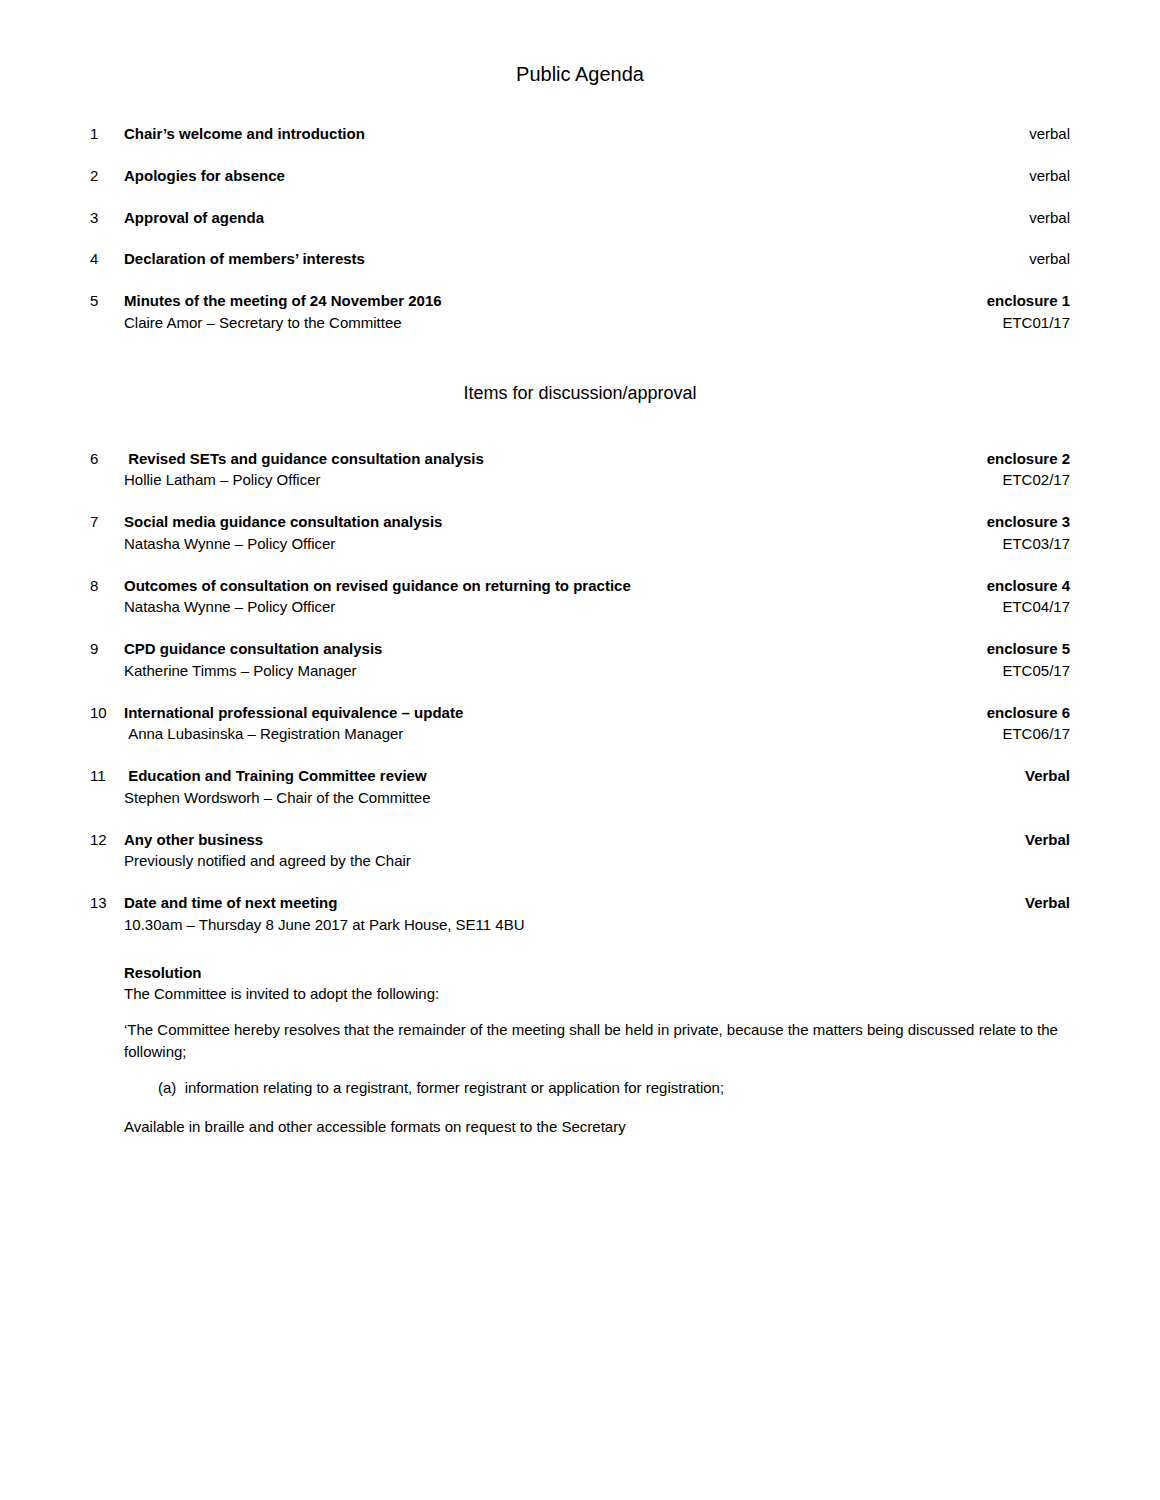Public Agenda
| 1 | Chair’s welcome and introduction | verbal |
| 2 | Apologies for absence | verbal |
| 3 | Approval of agenda | verbal |
| 4 | Declaration of members’ interests | verbal |
| 5 | Minutes of the meeting of 24 November 2016 Claire Amor – Secretary to the Committee | enclosure 1 ETC01/17 |
| Items for discussion/approval |
| 6 | Revised SETs and guidance consultation analysis Hollie Latham – Policy Officer | enclosure 2 ETC02/17 |
| 7 | Social media guidance consultation analysis Natasha Wynne – Policy Officer | enclosure 3 ETC03/17 |
| 8 | Outcomes of consultation on revised guidance on returning to practice Natasha Wynne – Policy Officer | enclosure 4 ETC04/17 |
| 9 | CPD guidance consultation analysis Katherine Timms – Policy Manager | enclosure 5 ETC05/17 |
| 10 | International professional equivalence – update Anna Lubasinska – Registration Manager | enclosure 6 ETC06/17 |
| 11 | Education and Training Committee review Stephen Wordsworh – Chair of the Committee | Verbal |
| 12 | Any other business Previously notified and agreed by the Chair | Verbal |
| 13 | Date and time of next meeting 10.30am – Thursday 8 June 2017 at Park House, SE11 4BU | Verbal |
Resolution
The Committee is invited to adopt the following:
‘The Committee hereby resolves that the remainder of the meeting shall be held in private, because the matters being discussed relate to the following;
(a) information relating to a registrant, former registrant or application for registration;
Available in braille and other accessible formats on request to the Secretary